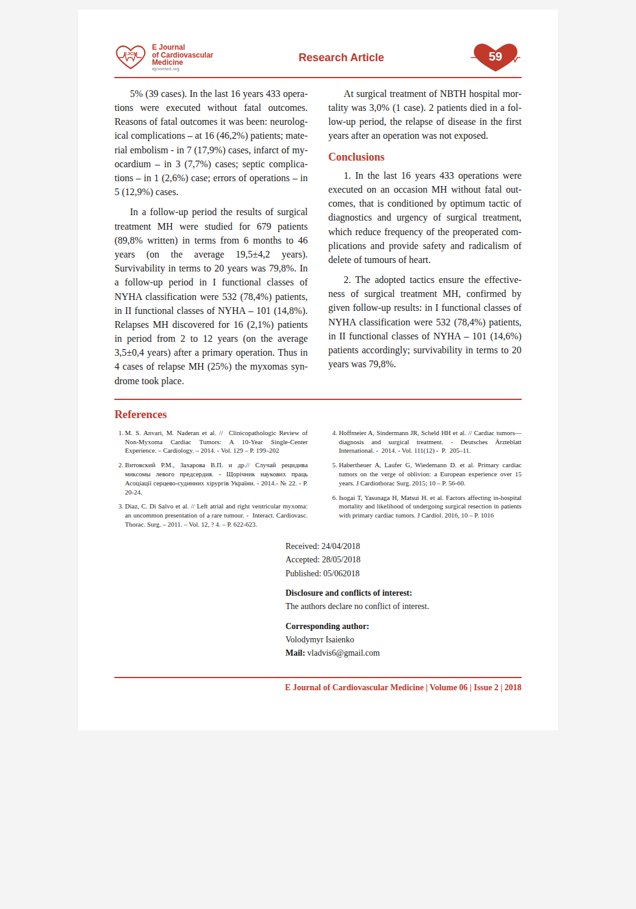EJCM
E Journal
of Cardiovascular
Medicine
ejcvsmed.org
Research Article
59
5% (39 cases). In the last 16 years 433 operations were executed without fatal outcomes. Reasons of fatal outcomes it was been: neurological complications – at 16 (46,2%) patients; material embolism - in 7 (17,9%) cases, infarct of myocardium – in 3 (7,7%) cases; septic complications – in 1 (2,6%) case; errors of operations – in 5 (12,9%) cases.
In a follow-up period the results of surgical treatment MH were studied for 679 patients (89,8% written) in terms from 6 months to 46 years (on the average 19,5±4,2 years). Survivability in terms to 20 years was 79,8%. In a follow-up period in I functional classes of NYHA classification were 532 (78,4%) patients, in II functional classes of NYHA – 101 (14,8%). Relapses MH discovered for 16 (2,1%) patients in period from 2 to 12 years (on the average 3,5±0,4 years) after a primary operation. Thus in 4 cases of relapse MH (25%) the myxomas syndrome took place.
At surgical treatment of NBTH hospital mortality was 3,0% (1 case). 2 patients died in a follow-up period, the relapse of disease in the first years after an operation was not exposed.
Conclusions
1. In the last 16 years 433 operations were executed on an occasion MH without fatal outcomes, that is conditioned by optimum tactic of diagnostics and urgency of surgical treatment, which reduce frequency of the preoperated complications and provide safety and radicalism of delete of tumours of heart.
2. The adopted tactics ensure the effectiveness of surgical treatment MH, confirmed by given follow-up results: in I functional classes of NYHA classification were 532 (78,4%) patients, in II functional classes of NYHA – 101 (14,6%) patients accordingly; survivability in terms to 20 years was 79,8%.
References
M. S. Anvari, M. Naderan et al. // Clinicopathologic Review of Non-Myxoma Cardiac Tumors: A 10-Year Single-Center Experience. – Cardiology. – 2014. - Vol. 129 – P. 199–202
Витовский Р.М., Захарова В.П. и др.// Случай рецидива миксомы левого предсердия. - Щорічник наукових праць Асоціації серцево-судинних хірургів України. - 2014.- № 22. - P. 20-24.
Diaz, C. Di Salvo et al. // Left atrial and right ventricular myxoma: an uncommon presentation of a rare tumour. - Interact. Cardiovasc. Thorac. Surg. – 2011. – Vol. 12, ? 4. – P. 622-623.
Hoffmeier A, Sindermann JR, Scheld HH et al. // Cardiac tumors—diagnosis and surgical treatment. - Deutsches Ärzteblatt International. - 2014. - Vol. 111(12) - P. 205–11.
Habertheuer A, Laufer G, Wiedemann D. et al. Primary cardiac tumors on the verge of oblivion: a European experience over 15 years. J Cardiothorac Surg. 2015; 10 – P. 56-60.
Isogai T, Yasunaga H, Matsui H. et al. Factors affecting in-hospital mortality and likelihood of undergoing surgical resection in patients with primary cardiac tumors. J Cardiol. 2016, 10 – P. 1016
Received: 24/04/2018
Accepted: 28/05/2018
Published: 05/062018
Disclosure and conflicts of interest:
The authors declare no conflict of interest.
Corresponding author:
Volodymyr Isaienko
Mail: vladvis6@gmail.com
E Journal of Cardiovascular Medicine | Volume 06 | Issue 2 | 2018